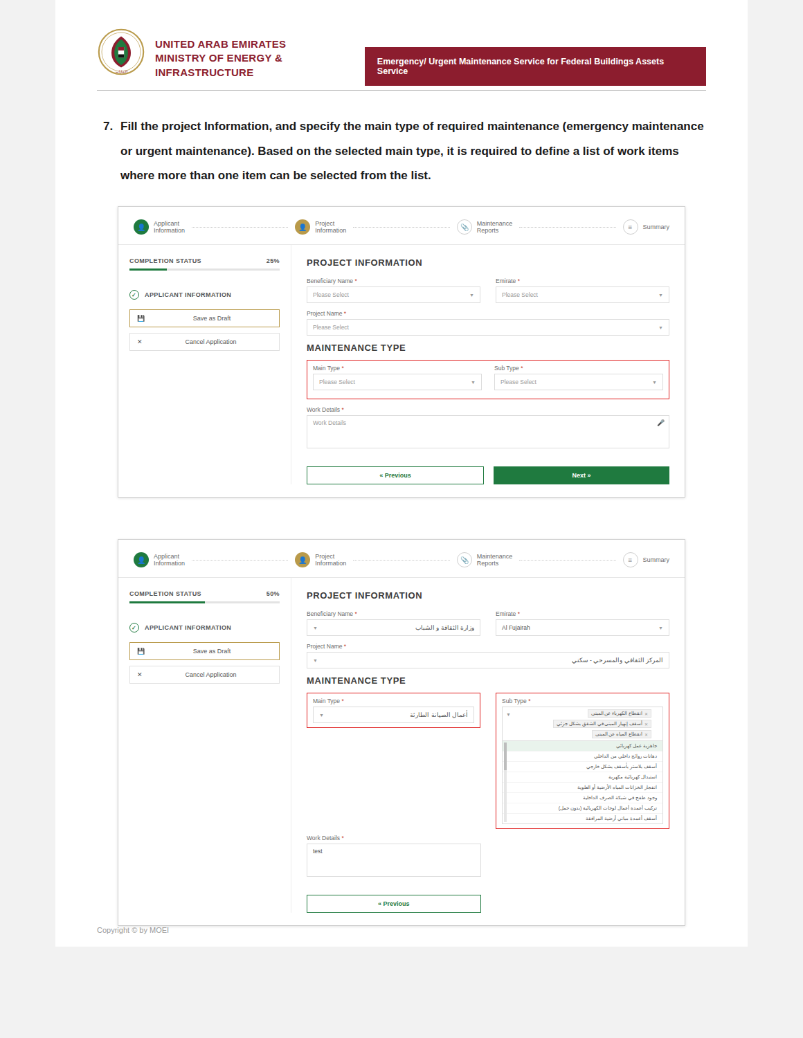الإمارات
UNITED ARAB EMIRATES
MINISTRY OF ENERGY & INFRASTRUCTURE
Emergency/ Urgent Maintenance Service for Federal Buildings Assets Service
Fill the project Information, and specify the main type of required maintenance (emergency maintenance or urgent maintenance). Based on the selected main type, it is required to define a list of work items where more than one item can be selected from the list.
👤Applicant
Information
👤Project
Information
📎Maintenance
Reports
≡Summary
COMPLETION STATUS 25%
✓APPLICANT INFORMATION
💾Save as Draft
✕Cancel Application
PROJECT INFORMATION
Beneficiary Name *
Please Select▼
Emirate *
Please Select▼
Project Name *
Please Select▼
MAINTENANCE TYPE
Main Type *
Please Select▼
Sub Type *
Please Select▼
Work Details *
Work Details🎤
« Previous
Next »
👤Applicant
Information
👤Project
Information
📎Maintenance
Reports
≡Summary
COMPLETION STATUS 50%
✓APPLICANT INFORMATION
💾Save as Draft
✕Cancel Application
PROJECT INFORMATION
Beneficiary Name *
وزارة الثقافة و الشباب▼
Emirate *
Al Fujairah▼
Project Name *
المركز الثقافي والمسرحي - سكني▼
MAINTENANCE TYPE
Main Type *
أعمال الصيانة الطارئة▼
Sub Type *
✕انقطاع الكهرباء عن المبنى ✕أسقف إنهيار المبنى في الشقق بشكل جزئي ✕انقطاع المياه عن المبنى ▼
جاهزية عمل كهربائي
دهانات روائح داخلي من الداخلي
أسقف بلاستر بأسقف بشكل خارجي
استبدال كهربائية مكهربة
انفجار الخزانات المياه الأرضية أو العلوية
وجود طفح في شبكة الصرف الداخلية
تركيب أعمدة أعمال لوحات الكهربائية (بدون حمل)
أسقف أعمدة مباني أرضية المرافقة
Work Details *
test
« Previous
Copyright © by MOEI